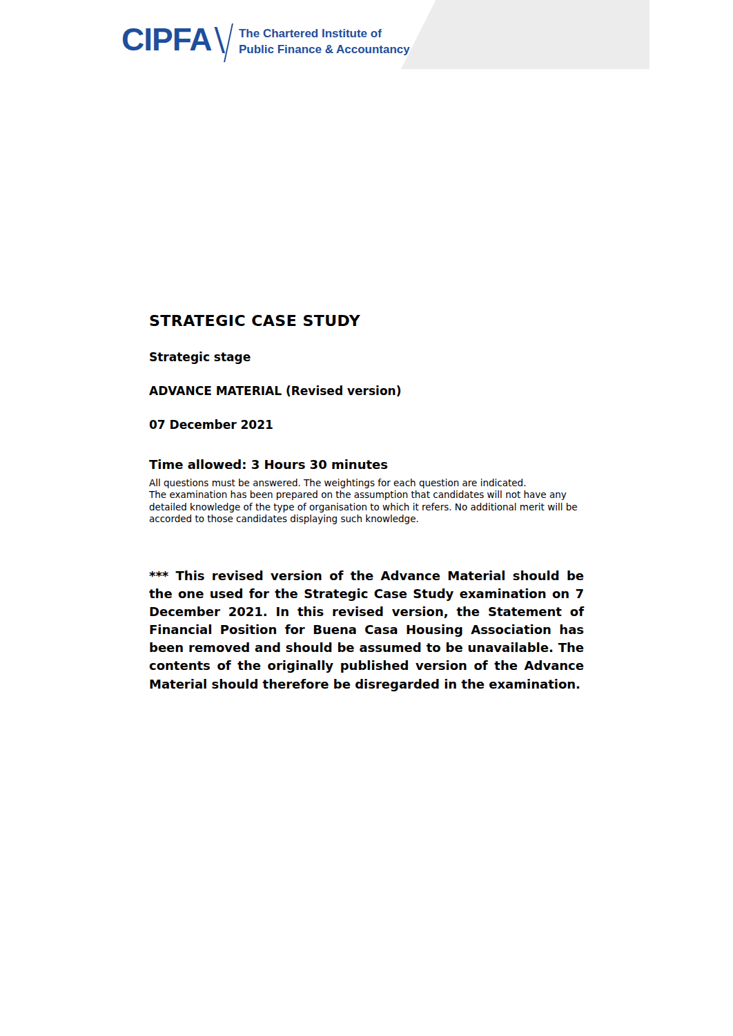CIPFA\ The Chartered Institute of
Public Finance & Accountancy
STRATEGIC CASE STUDY
Strategic stage
ADVANCE MATERIAL (Revised version)
07 December 2021
Time allowed: 3 Hours 30 minutes
All questions must be answered. The weightings for each question are indicated.
The examination has been prepared on the assumption that candidates will not have any detailed knowledge of the type of organisation to which it refers. No additional merit will be accorded to those candidates displaying such knowledge.
*** This revised version of the Advance Material should be the one used for the Strategic Case Study examination on 7 December 2021. In this revised version, the Statement of Financial Position for Buena Casa Housing Association has been removed and should be assumed to be unavailable. The contents of the originally published version of the Advance Material should therefore be disregarded in the examination.